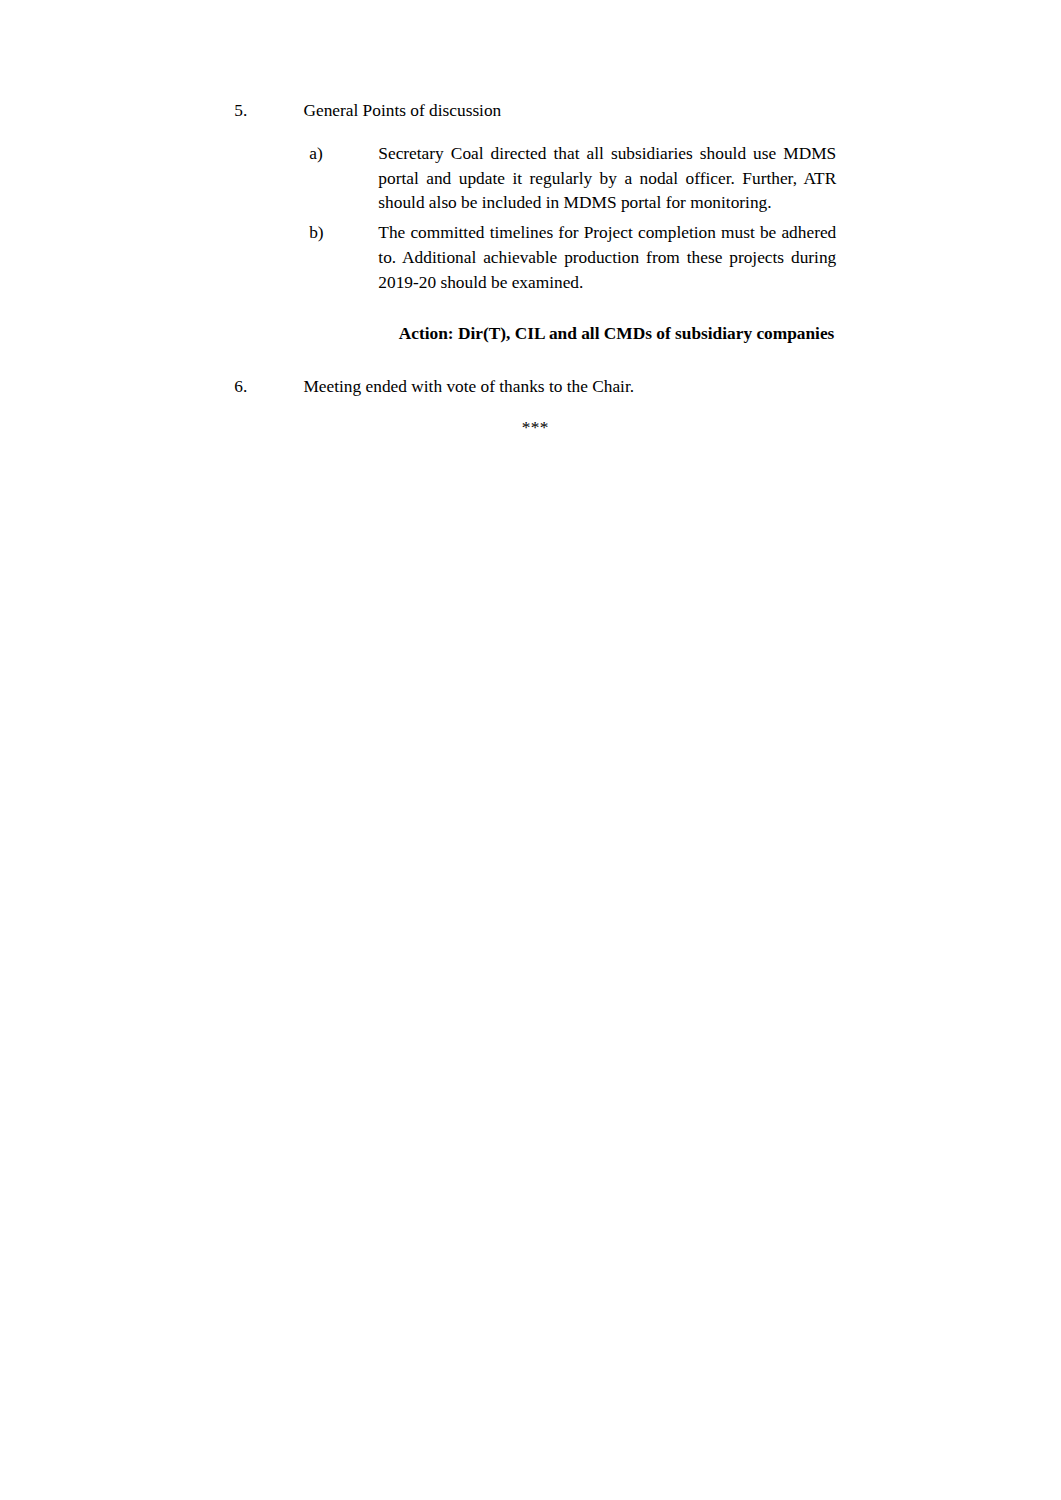5. General Points of discussion
a) Secretary Coal directed that all subsidiaries should use MDMS portal and update it regularly by a nodal officer. Further, ATR should also be included in MDMS portal for monitoring.
b) The committed timelines for Project completion must be adhered to. Additional achievable production from these projects during 2019-20 should be examined.
Action: Dir(T), CIL and all CMDs of subsidiary companies
6. Meeting ended with vote of thanks to the Chair.
***